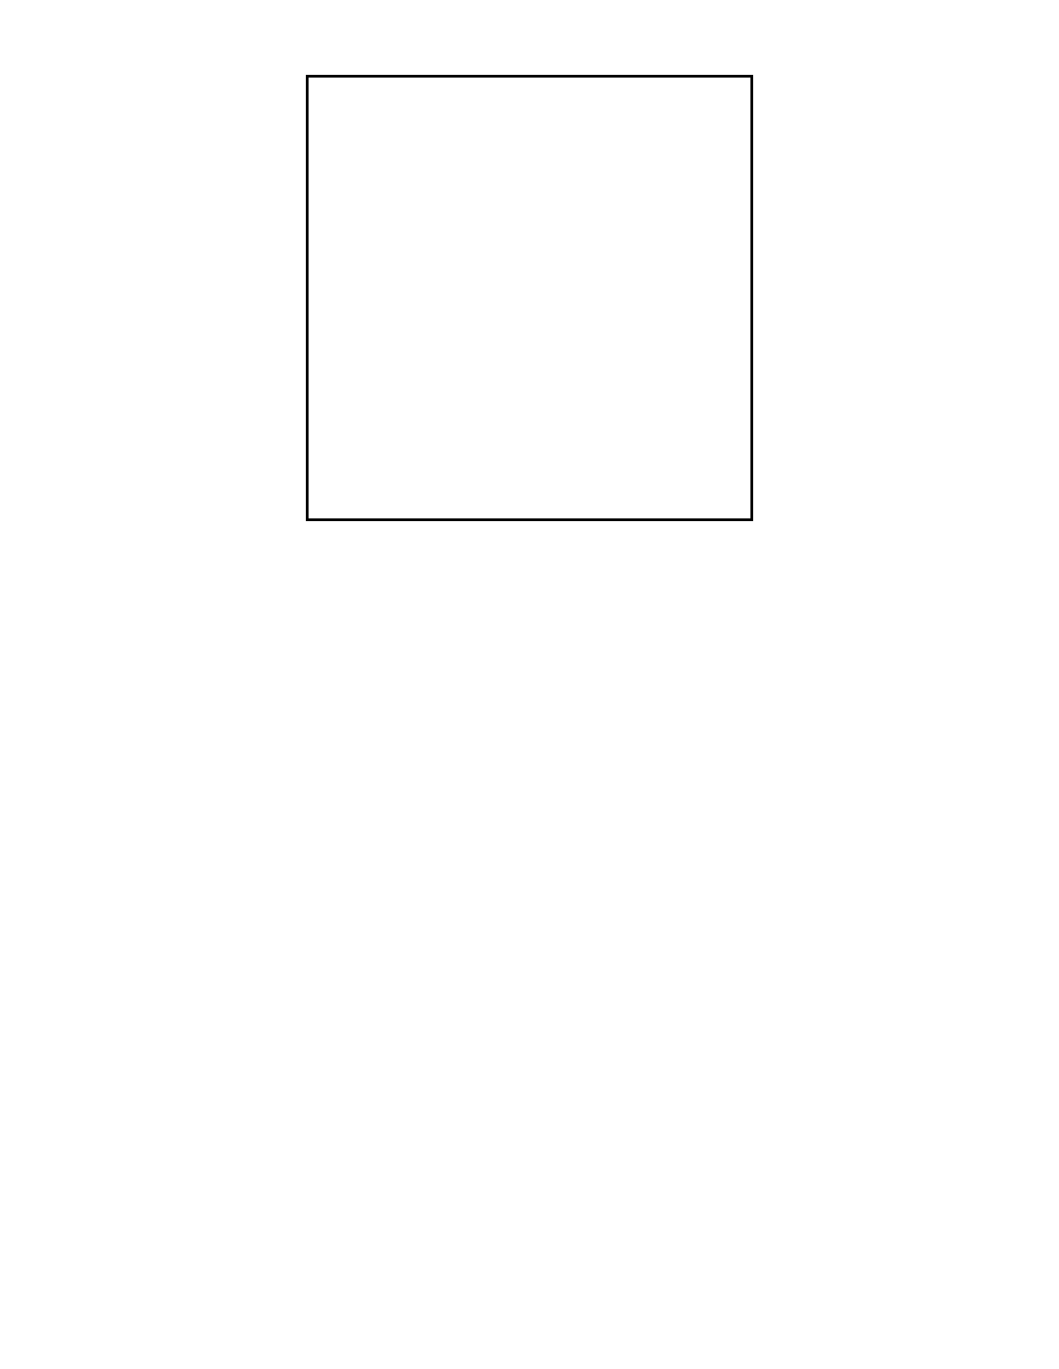Η Βάπτισις του Χριστού